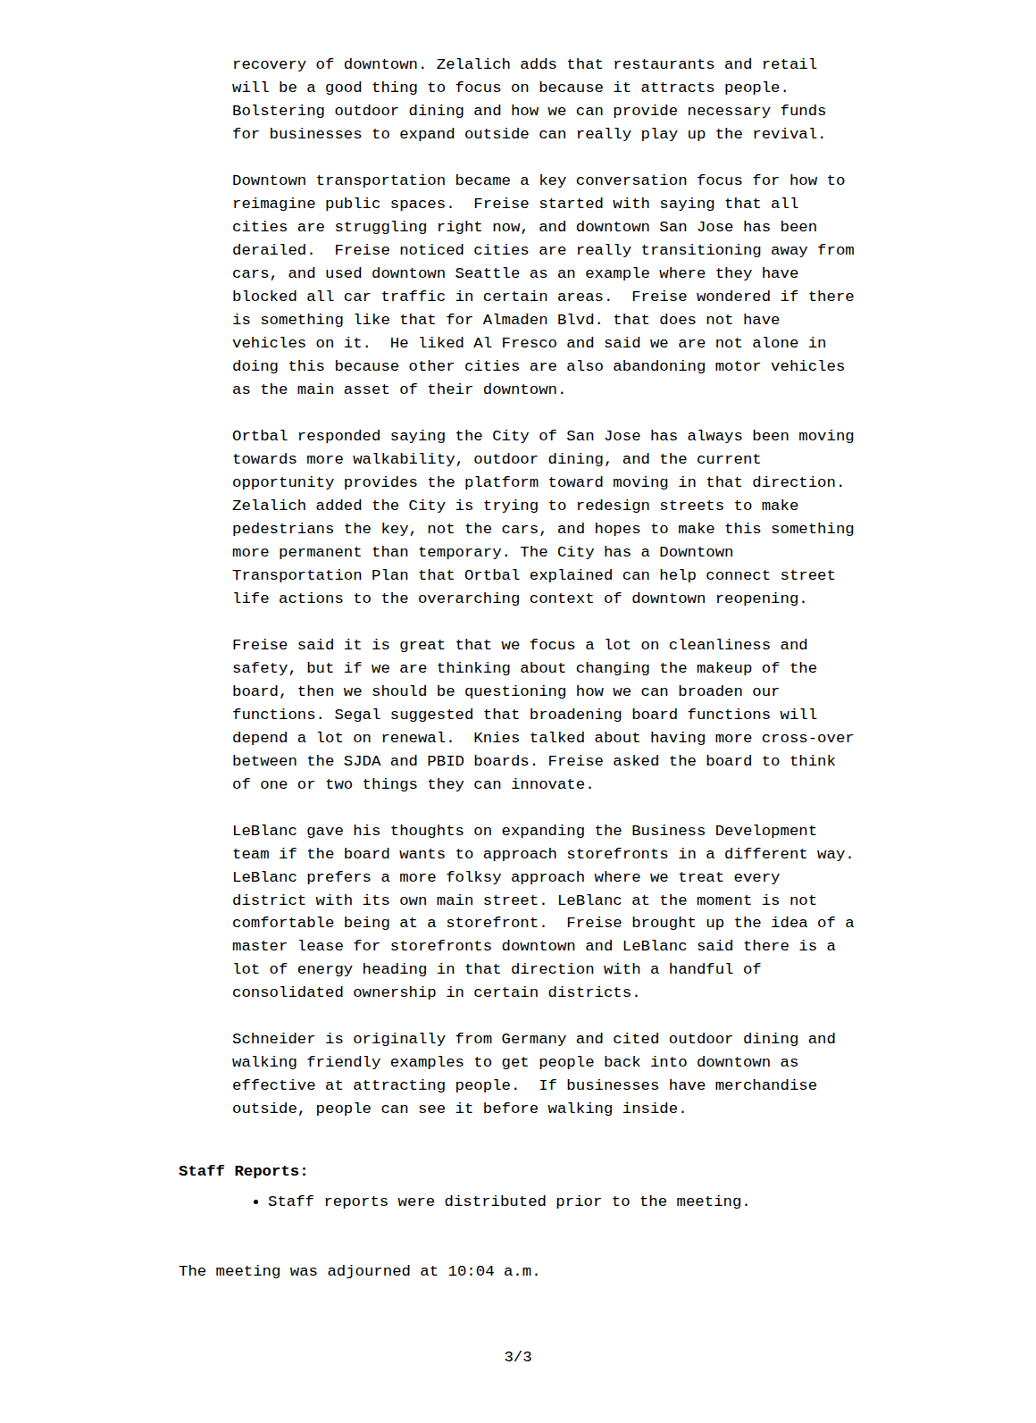recovery of downtown. Zelalich adds that restaurants and retail will be a good thing to focus on because it attracts people. Bolstering outdoor dining and how we can provide necessary funds for businesses to expand outside can really play up the revival.
Downtown transportation became a key conversation focus for how to reimagine public spaces. Freise started with saying that all cities are struggling right now, and downtown San Jose has been derailed. Freise noticed cities are really transitioning away from cars, and used downtown Seattle as an example where they have blocked all car traffic in certain areas. Freise wondered if there is something like that for Almaden Blvd. that does not have vehicles on it. He liked Al Fresco and said we are not alone in doing this because other cities are also abandoning motor vehicles as the main asset of their downtown.
Ortbal responded saying the City of San Jose has always been moving towards more walkability, outdoor dining, and the current opportunity provides the platform toward moving in that direction. Zelalich added the City is trying to redesign streets to make pedestrians the key, not the cars, and hopes to make this something more permanent than temporary. The City has a Downtown Transportation Plan that Ortbal explained can help connect street life actions to the overarching context of downtown reopening.
Freise said it is great that we focus a lot on cleanliness and safety, but if we are thinking about changing the makeup of the board, then we should be questioning how we can broaden our functions. Segal suggested that broadening board functions will depend a lot on renewal. Knies talked about having more cross-over between the SJDA and PBID boards. Freise asked the board to think of one or two things they can innovate.
LeBlanc gave his thoughts on expanding the Business Development team if the board wants to approach storefronts in a different way. LeBlanc prefers a more folksy approach where we treat every district with its own main street. LeBlanc at the moment is not comfortable being at a storefront. Freise brought up the idea of a master lease for storefronts downtown and LeBlanc said there is a lot of energy heading in that direction with a handful of consolidated ownership in certain districts.
Schneider is originally from Germany and cited outdoor dining and walking friendly examples to get people back into downtown as effective at attracting people. If businesses have merchandise outside, people can see it before walking inside.
Staff Reports:
Staff reports were distributed prior to the meeting.
The meeting was adjourned at 10:04 a.m.
3/3